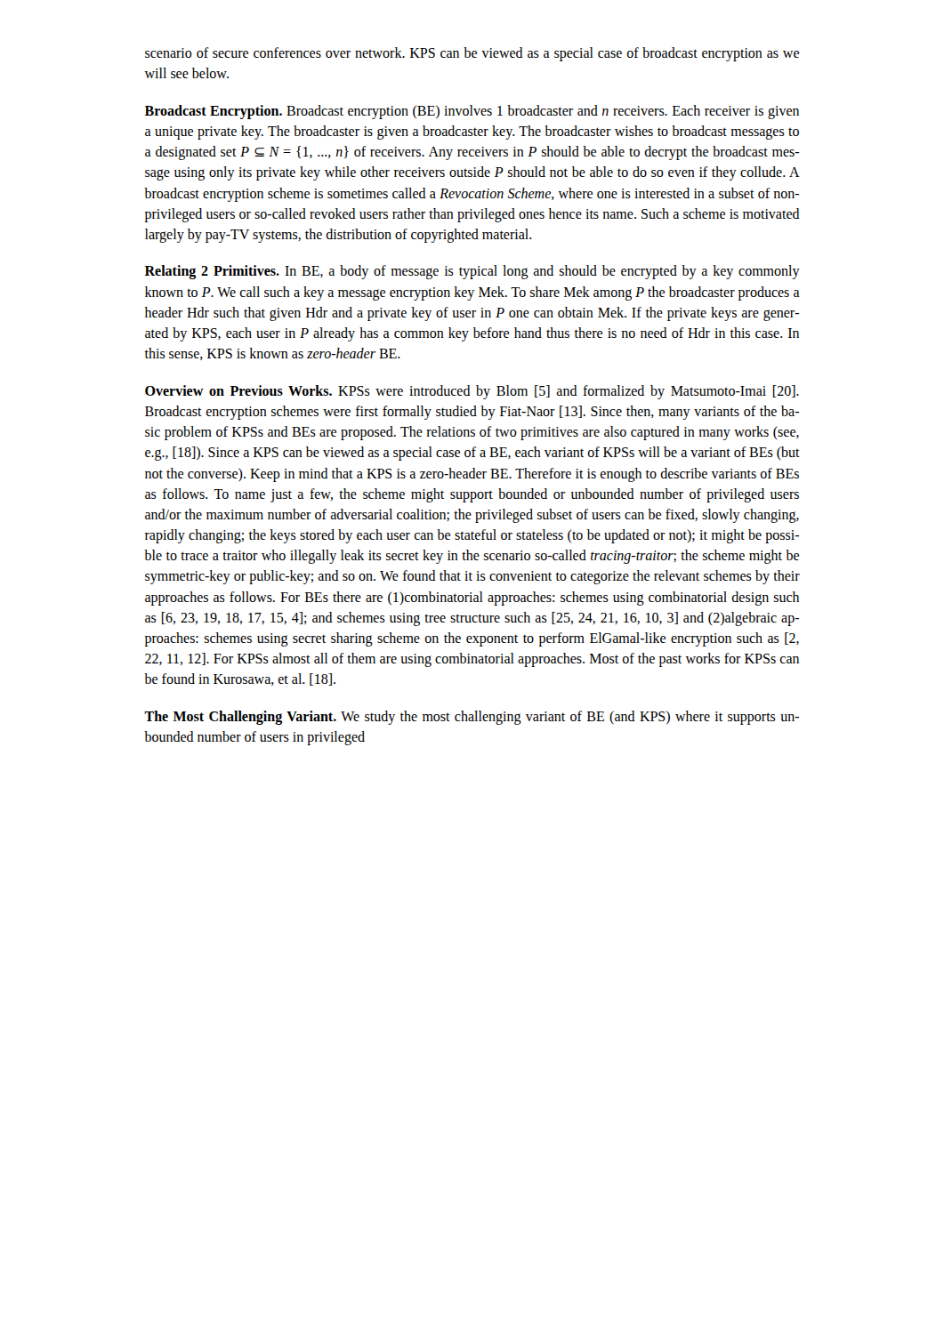scenario of secure conferences over network. KPS can be viewed as a special case of broadcast encryption as we will see below.
Broadcast Encryption. Broadcast encryption (BE) involves 1 broadcaster and n receivers. Each receiver is given a unique private key. The broadcaster is given a broadcaster key. The broadcaster wishes to broadcast messages to a designated set P ⊆ N = {1, ..., n} of receivers. Any receivers in P should be able to decrypt the broadcast message using only its private key while other receivers outside P should not be able to do so even if they collude. A broadcast encryption scheme is sometimes called a Revocation Scheme, where one is interested in a subset of non-privileged users or so-called revoked users rather than privileged ones hence its name. Such a scheme is motivated largely by pay-TV systems, the distribution of copyrighted material.
Relating 2 Primitives. In BE, a body of message is typical long and should be encrypted by a key commonly known to P. We call such a key a message encryption key Mek. To share Mek among P the broadcaster produces a header Hdr such that given Hdr and a private key of user in P one can obtain Mek. If the private keys are generated by KPS, each user in P already has a common key before hand thus there is no need of Hdr in this case. In this sense, KPS is known as zero-header BE.
Overview on Previous Works. KPSs were introduced by Blom [5] and formalized by Matsumoto-Imai [20]. Broadcast encryption schemes were first formally studied by Fiat-Naor [13]. Since then, many variants of the basic problem of KPSs and BEs are proposed. The relations of two primitives are also captured in many works (see, e.g., [18]). Since a KPS can be viewed as a special case of a BE, each variant of KPSs will be a variant of BEs (but not the converse). Keep in mind that a KPS is a zero-header BE. Therefore it is enough to describe variants of BEs as follows. To name just a few, the scheme might support bounded or unbounded number of privileged users and/or the maximum number of adversarial coalition; the privileged subset of users can be fixed, slowly changing, rapidly changing; the keys stored by each user can be stateful or stateless (to be updated or not); it might be possible to trace a traitor who illegally leak its secret key in the scenario so-called tracing-traitor; the scheme might be symmetric-key or public-key; and so on. We found that it is convenient to categorize the relevant schemes by their approaches as follows. For BEs there are (1)combinatorial approaches: schemes using combinatorial design such as [6, 23, 19, 18, 17, 15, 4]; and schemes using tree structure such as [25, 24, 21, 16, 10, 3] and (2)algebraic approaches: schemes using secret sharing scheme on the exponent to perform ElGamal-like encryption such as [2, 22, 11, 12]. For KPSs almost all of them are using combinatorial approaches. Most of the past works for KPSs can be found in Kurosawa, et al. [18].
The Most Challenging Variant. We study the most challenging variant of BE (and KPS) where it supports unbounded number of users in privileged